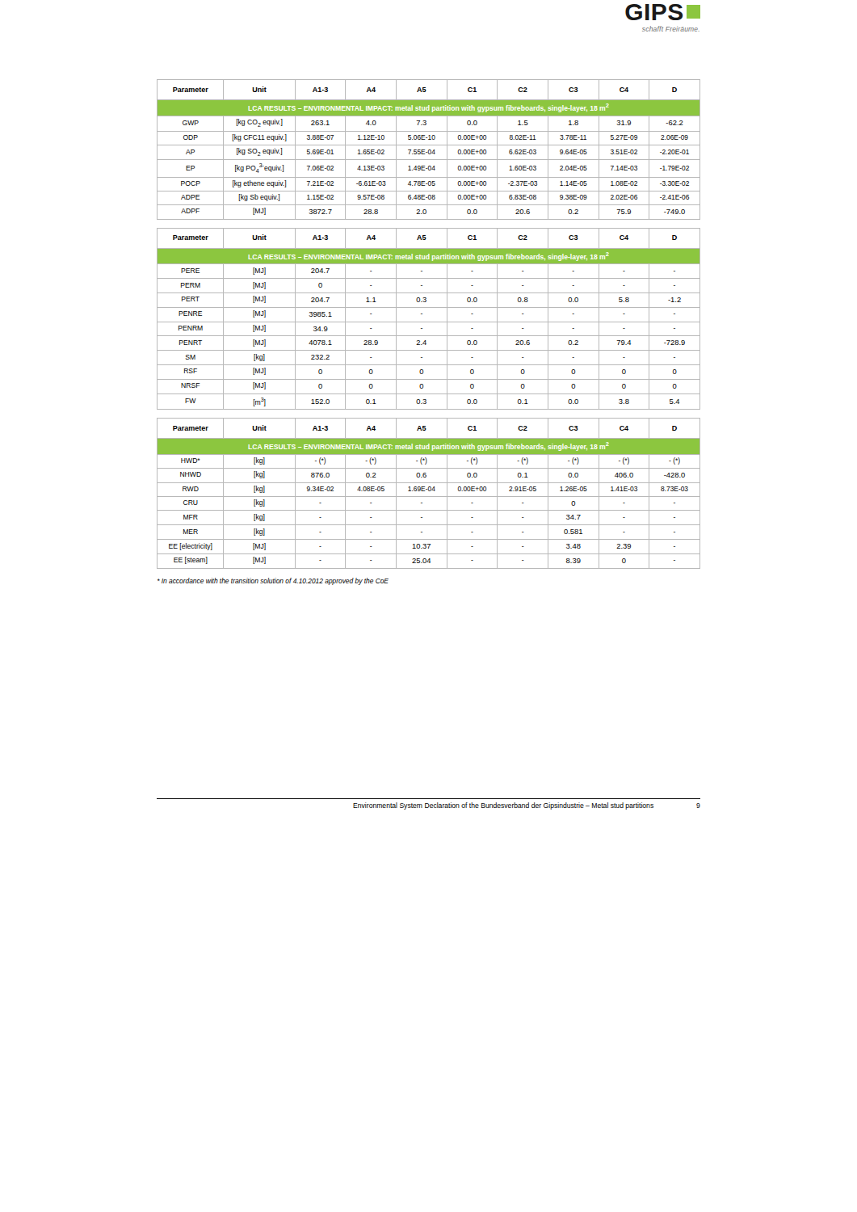GIPS
schafft Freiräume.
| LCA RESULTS – ENVIRONMENTAL IMPACT: metal stud partition with gypsum fibreboards, single-layer, 18 m 2 |
| Parameter | Unit | A1-3 | A4 | A5 | C1 | C2 | C3 | C4 | D |
| GWP | [kg CO 2 equiv.] | 263.1 | 4.0 | 7.3 | 0.0 | 1.5 | 1.8 | 31.9 | -62.2 |
| ODP | [kg CFC11 equiv.] | 3.88E-07 | 1.12E-10 | 5.06E-10 | 0.00E+00 | 8.02E-11 | 3.78E-11 | 5.27E-09 | 2.06E-09 |
| AP | [kg SO 2 equiv.] | 5.69E-01 | 1.65E-02 | 7.55E-04 | 0.00E+00 | 6.62E-03 | 9.64E-05 | 3.51E-02 | -2.20E-01 |
| EP | [kg PO 4 3- equiv.] | 7.06E-02 | 4.13E-03 | 1.49E-04 | 0.00E+00 | 1.60E-03 | 2.04E-05 | 7.14E-03 | -1.79E-02 |
| POCP | [kg ethene equiv.] | 7.21E-02 | -6.61E-03 | 4.78E-05 | 0.00E+00 | -2.37E-03 | 1.14E-05 | 1.08E-02 | -3.30E-02 |
| ADPE | [kg Sb equiv.] | 1.15E-02 | 9.57E-08 | 6.48E-08 | 0.00E+00 | 6.83E-08 | 9.38E-09 | 2.02E-06 | -2.41E-06 |
| ADPF | [MJ] | 3872.7 | 28.8 | 2.0 | 0.0 | 20.6 | 0.2 | 75.9 | -749.0 |
| LCA RESULTS – ENVIRONMENTAL IMPACT: metal stud partition with gypsum fibreboards, single-layer, 18 m 2 |
| Parameter | Unit | A1-3 | A4 | A5 | C1 | C2 | C3 | C4 | D |
| PERE | [MJ] | 204.7 | - | - | - | - | - | - | - |
| PERM | [MJ] | 0 | - | - | - | - | - | - | - |
| PERT | [MJ] | 204.7 | 1.1 | 0.3 | 0.0 | 0.8 | 0.0 | 5.8 | -1.2 |
| PENRE | [MJ] | 3985.1 | - | - | - | - | - | - | - |
| PENRM | [MJ] | 34.9 | - | - | - | - | - | - | - |
| PENRT | [MJ] | 4078.1 | 28.9 | 2.4 | 0.0 | 20.6 | 0.2 | 79.4 | -728.9 |
| SM | [kg] | 232.2 | - | - | - | - | - | - | - |
| RSF | [MJ] | 0 | 0 | 0 | 0 | 0 | 0 | 0 | 0 |
| NRSF | [MJ] | 0 | 0 | 0 | 0 | 0 | 0 | 0 | 0 |
| FW | [m 3 ] | 152.0 | 0.1 | 0.3 | 0.0 | 0.1 | 0.0 | 3.8 | 5.4 |
| LCA RESULTS – ENVIRONMENTAL IMPACT: metal stud partition with gypsum fibreboards, single-layer, 18 m 2 |
| Parameter | Unit | A1-3 | A4 | A5 | C1 | C2 | C3 | C4 | D |
| HWD* | [kg] | - (*) | - (*) | - (*) | - (*) | - (*) | - (*) | - (*) | - (*) |
| NHWD | [kg] | 876.0 | 0.2 | 0.6 | 0.0 | 0.1 | 0.0 | 406.0 | -428.0 |
| RWD | [kg] | 9.34E-02 | 4.08E-05 | 1.69E-04 | 0.00E+00 | 2.91E-05 | 1.26E-05 | 1.41E-03 | 8.73E-03 |
| CRU | [kg] | - | - | - | - | - | 0 | - | - |
| MFR | [kg] | - | - | - | - | - | 34.7 | - | - |
| MER | [kg] | - | - | - | - | - | 0.581 | - | - |
| EE [electricity] | [MJ] | - | - | 10.37 | - | - | 3.48 | 2.39 | - |
| EE [steam] | [MJ] | - | - | 25.04 | - | - | 8.39 | 0 | - |
* In accordance with the transition solution of 4.10.2012 approved by the CoE
Environmental System Declaration of the Bundesverband der Gipsindustrie – Metal stud partitions
9